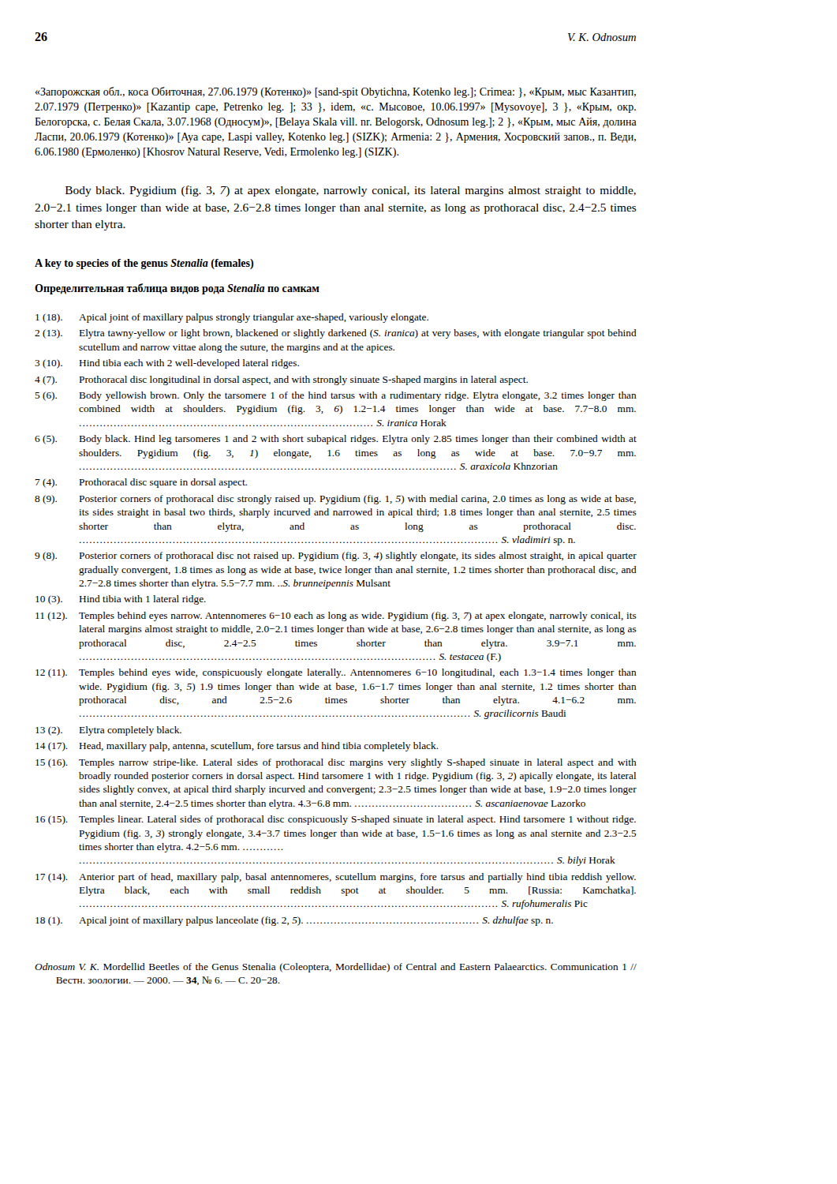26 V. K. Odnosum
«Запорожская обл., коса Обиточная, 27.06.1979 (Котенко)» [sand-spit Obytichna, Kotenko leg.]; Crimea: }, «Крым, мыс Казантип, 2.07.1979 (Петренко)» [Kazantip cape, Petrenko leg. ]; 33 }, idem, «с. Мысовое, 10.06.1997» [Mysovoye], 3 }, «Крым, окр. Белогорска, с. Белая Скала, 3.07.1968 (Односум)», [Belaya Skala vill. nr. Belogorsk, Odnosum leg.]; 2 }, «Крым, мыс Айя, долина Ласпи, 20.06.1979 (Котенко)» [Aya cape, Laspi valley, Kotenko leg.] (SIZK); Armenia: 2 }, Армения, Хосровский запов., п. Веди, 6.06.1980 (Ермоленко) [Khosrov Natural Reserve, Vedi, Ermolenko leg.] (SIZK).
Body black. Pygidium (fig. 3, 7) at apex elongate, narrowly conical, its lateral margins almost straight to middle, 2.0−2.1 times longer than wide at base, 2.6−2.8 times longer than anal sternite, as long as prothoracal disc, 2.4−2.5 times shorter than elytra.
A key to species of the genus Stenalia (females)
Определительная таблица видов рода Stenalia по самкам
| 1 (18). | Apical joint of maxillary palpus strongly triangular axe-shaped, variously elongate. |
| 2 (13). | Elytra tawny-yellow or light brown, blackened or slightly darkened ( S. iranica ) at very bases, with elongate triangular spot behind scutellum and narrow vittae along the suture, the margins and at the apices. |
| 3 (10). | Hind tibia each with 2 well-developed lateral ridges. |
| 4 (7). | Prothoracal disc longitudinal in dorsal aspect, and with strongly sinuate S-shaped margins in lateral aspect. |
| 5 (6). | Body yellowish brown. Only the tarsomere 1 of the hind tarsus with a rudimentary ridge. Elytra elongate, 3.2 times longer than combined width at shoulders. Pygidium (fig. 3, 6 ) 1.2−1.4 times longer than wide at base. 7.7−8.0 mm. ..................................................................................... S. iranica Horak |
| 6 (5). | Body black. Hind leg tarsomeres 1 and 2 with short subapical ridges. Elytra only 2.85 times longer than their combined width at shoulders. Pygidium (fig. 3, 1 ) elongate, 1.6 times as long as wide at base. 7.0−9.7 mm. ............................................................................................................. S. araxicola Khnzorian |
| 7 (4). | Prothoracal disc square in dorsal aspect. |
| 8 (9). | Posterior corners of prothoracal disc strongly raised up. Pygidium (fig. 1, 5 ) with medial carina, 2.0 times as long as wide at base, its sides straight in basal two thirds, sharply incurved and narrowed in apical third; 1.8 times longer than anal sternite, 2.5 times shorter than elytra, and as long as prothoracal disc. ......................................................................................................................... S. vladimiri sp. n. |
| 9 (8). | Posterior corners of prothoracal disc not raised up. Pygidium (fig. 3, 4 ) slightly elongate, its sides almost straight, in apical quarter gradually convergent, 1.8 times as long as wide at base, twice longer than anal sternite, 1.2 times shorter than prothoracal disc, and 2.7−2.8 times shorter than elytra. 5.5−7.7 mm. .. S. brunneipennis Mulsant |
| 10 (3). | Hind tibia with 1 lateral ridge. |
| 11 (12). | Temples behind eyes narrow. Antennomeres 6−10 each as long as wide. Pygidium (fig. 3, 7 ) at apex elongate, narrowly conical, its lateral margins almost straight to middle, 2.0−2.1 times longer than wide at base, 2.6−2.8 times longer than anal sternite, as long as prothoracal disc, 2.4−2.5 times shorter than elytra. 3.9−7.1 mm. ....................................................................................................... S. testacea (F.) |
| 12 (11). | Temples behind eyes wide, conspicuously elongate laterally.. Antennomeres 6−10 longitudinal, each 1.3−1.4 times longer than wide. Pygidium (fig. 3, 5 ) 1.9 times longer than wide at base, 1.6−1.7 times longer than anal sternite, 1.2 times shorter than prothoracal disc, and 2.5−2.6 times shorter than elytra. 4.1−6.2 mm. ................................................................................................................. S. gracilicornis Baudi |
| 13 (2). | Elytra completely black. |
| 14 (17). | Head, maxillary palp, antenna, scutellum, fore tarsus and hind tibia completely black. |
| 15 (16). | Temples narrow stripe-like. Lateral sides of prothoracal disc margins very slightly S-shaped sinuate in lateral aspect and with broadly rounded posterior corners in dorsal aspect. Hind tarsomere 1 with 1 ridge. Pygidium (fig. 3, 2 ) apically elongate, its lateral sides slightly convex, at apical third sharply incurved and convergent; 2.3−2.5 times longer than wide at base, 1.9−2.0 times longer than anal sternite, 2.4−2.5 times shorter than elytra. 4.3−6.8 mm. .................................. S. ascaniaenovae Lazorko |
| 16 (15). | Temples linear. Lateral sides of prothoracal disc conspicuously S-shaped sinuate in lateral aspect. Hind tarsomere 1 without ridge. Pygidium (fig. 3, 3 ) strongly elongate, 3.4−3.7 times longer than wide at base, 1.5−1.6 times as long as anal sternite and 2.3−2.5 times shorter than elytra. 4.2−5.6 mm. ............ ......................................................................................................................................... S. bilyi Horak |
| 17 (14). | Anterior part of head, maxillary palp, basal antennomeres, scutellum margins, fore tarsus and partially hind tibia reddish yellow. Elytra black, each with small reddish spot at shoulder. 5 mm. [Russia: Kamchatka]. ......................................................................................................................... S. rufohumeralis Pic |
| 18 (1). | Apical joint of maxillary palpus lanceolate (fig. 2, 5 ). .................................................. S. dzhulfae sp. n. |
Odnosum V. K. Mordellid Beetles of the Genus Stenalia (Coleoptera, Mordellidae) of Central and Eastern Palaearctics. Communication 1 // Вестн. зоологии. — 2000. — 34, № 6. — С. 20−28.